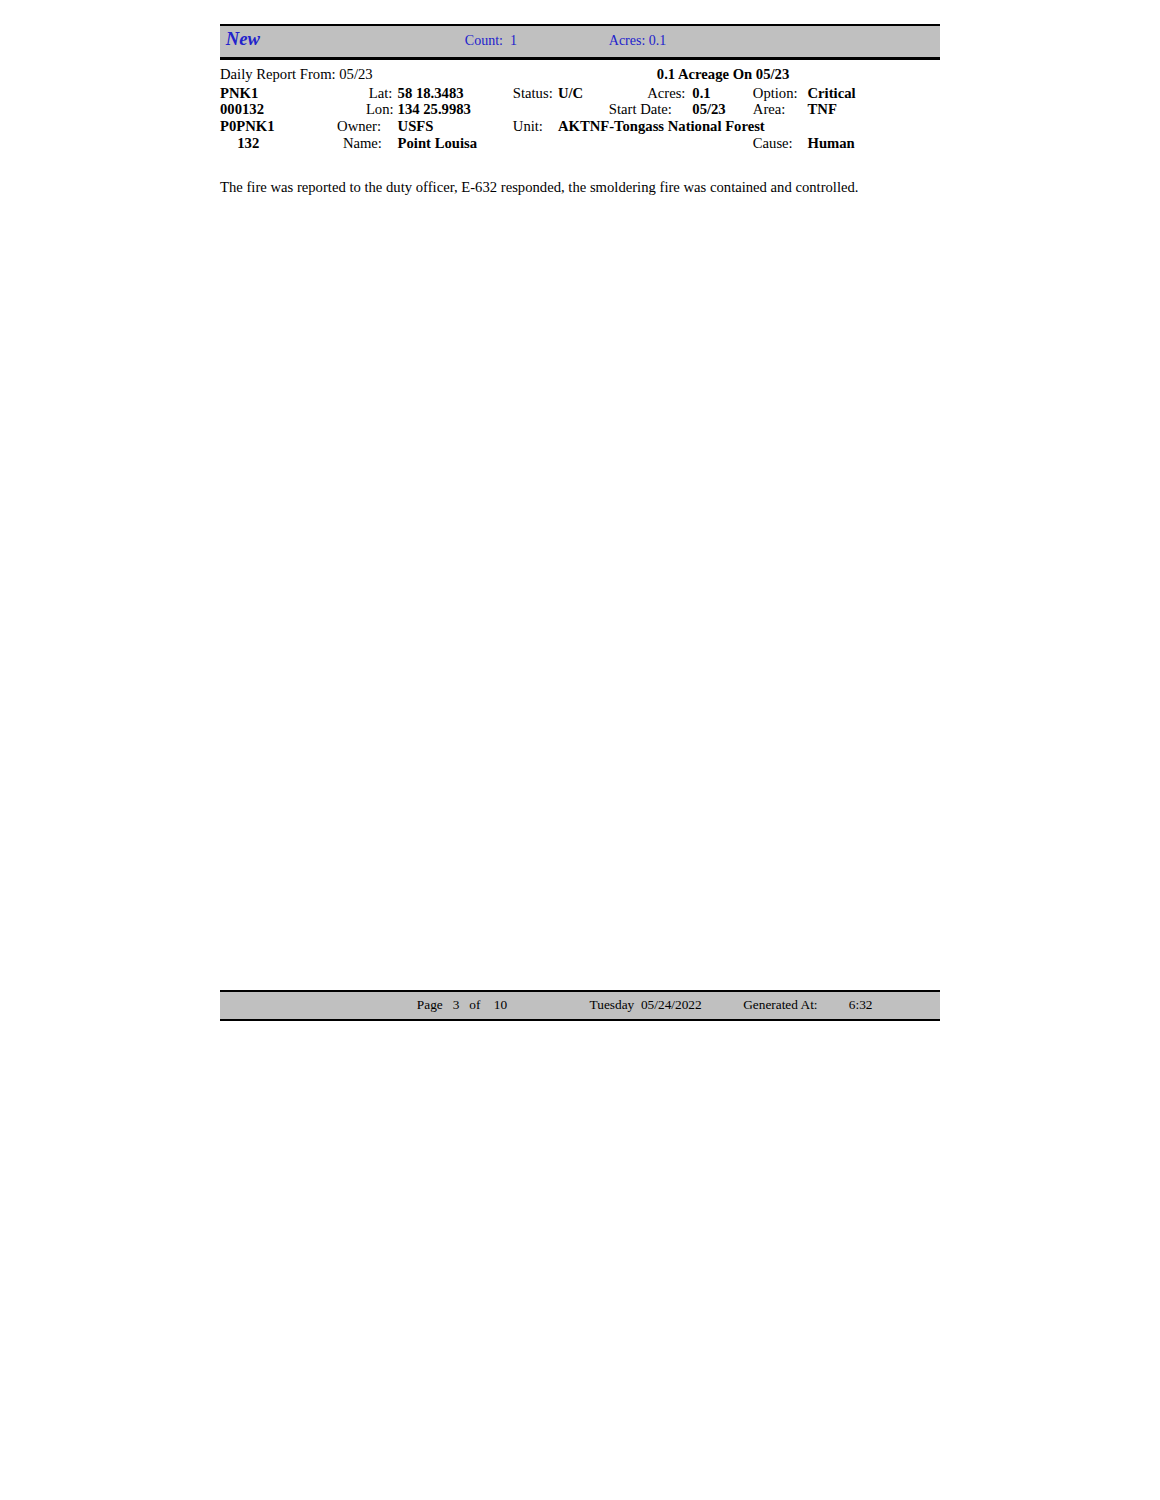New Count: 1 Acres: 0.1
Daily Report From: 05/23 0.1 Acreage On 05/23 PNK1 Lat: 58 18.3483 Status: U/C Acres: 0.1 Option: Critical 000132 Lon: 134 25.9983 Start Date: 05/23 Area: TNF P0PNK1 Owner: USFS Unit: AKTNF-Tongass National Forest 132 Name: Point Louisa Cause: Human
The fire was reported to the duty officer, E-632 responded, the smoldering fire was contained and controlled.
Page 3 of 10 Tuesday 05/24/2022 Generated At: 6:32